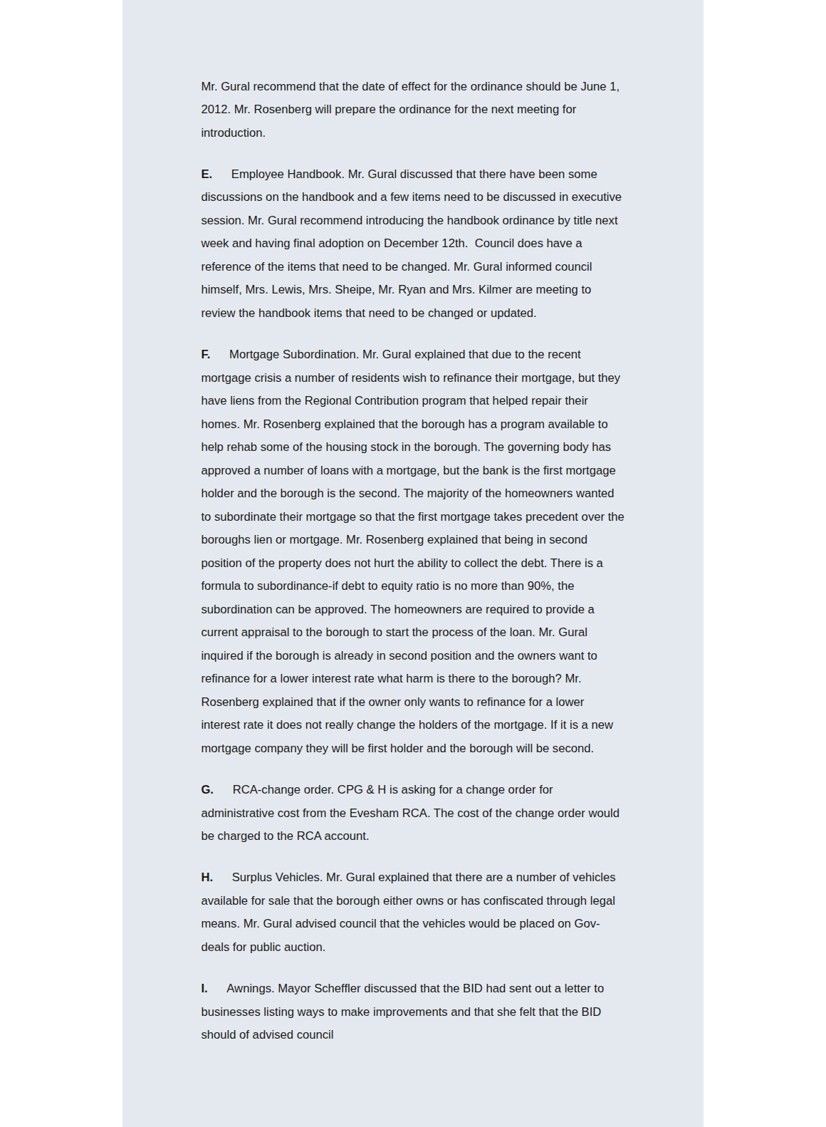Mr. Gural recommend that the date of effect for the ordinance should be June 1, 2012. Mr. Rosenberg will prepare the ordinance for the next meeting for introduction.
E. Employee Handbook. Mr. Gural discussed that there have been some discussions on the handbook and a few items need to be discussed in executive session. Mr. Gural recommend introducing the handbook ordinance by title next week and having final adoption on December 12th. Council does have a reference of the items that need to be changed. Mr. Gural informed council himself, Mrs. Lewis, Mrs. Sheipe, Mr. Ryan and Mrs. Kilmer are meeting to review the handbook items that need to be changed or updated.
F. Mortgage Subordination. Mr. Gural explained that due to the recent mortgage crisis a number of residents wish to refinance their mortgage, but they have liens from the Regional Contribution program that helped repair their homes. Mr. Rosenberg explained that the borough has a program available to help rehab some of the housing stock in the borough. The governing body has approved a number of loans with a mortgage, but the bank is the first mortgage holder and the borough is the second. The majority of the homeowners wanted to subordinate their mortgage so that the first mortgage takes precedent over the boroughs lien or mortgage. Mr. Rosenberg explained that being in second position of the property does not hurt the ability to collect the debt. There is a formula to subordinance-if debt to equity ratio is no more than 90%, the subordination can be approved. The homeowners are required to provide a current appraisal to the borough to start the process of the loan. Mr. Gural inquired if the borough is already in second position and the owners want to refinance for a lower interest rate what harm is there to the borough? Mr. Rosenberg explained that if the owner only wants to refinance for a lower interest rate it does not really change the holders of the mortgage. If it is a new mortgage company they will be first holder and the borough will be second.
G. RCA-change order. CPG & H is asking for a change order for administrative cost from the Evesham RCA. The cost of the change order would be charged to the RCA account.
H. Surplus Vehicles. Mr. Gural explained that there are a number of vehicles available for sale that the borough either owns or has confiscated through legal means. Mr. Gural advised council that the vehicles would be placed on Gov-deals for public auction.
I. Awnings. Mayor Scheffler discussed that the BID had sent out a letter to businesses listing ways to make improvements and that she felt that the BID should of advised council